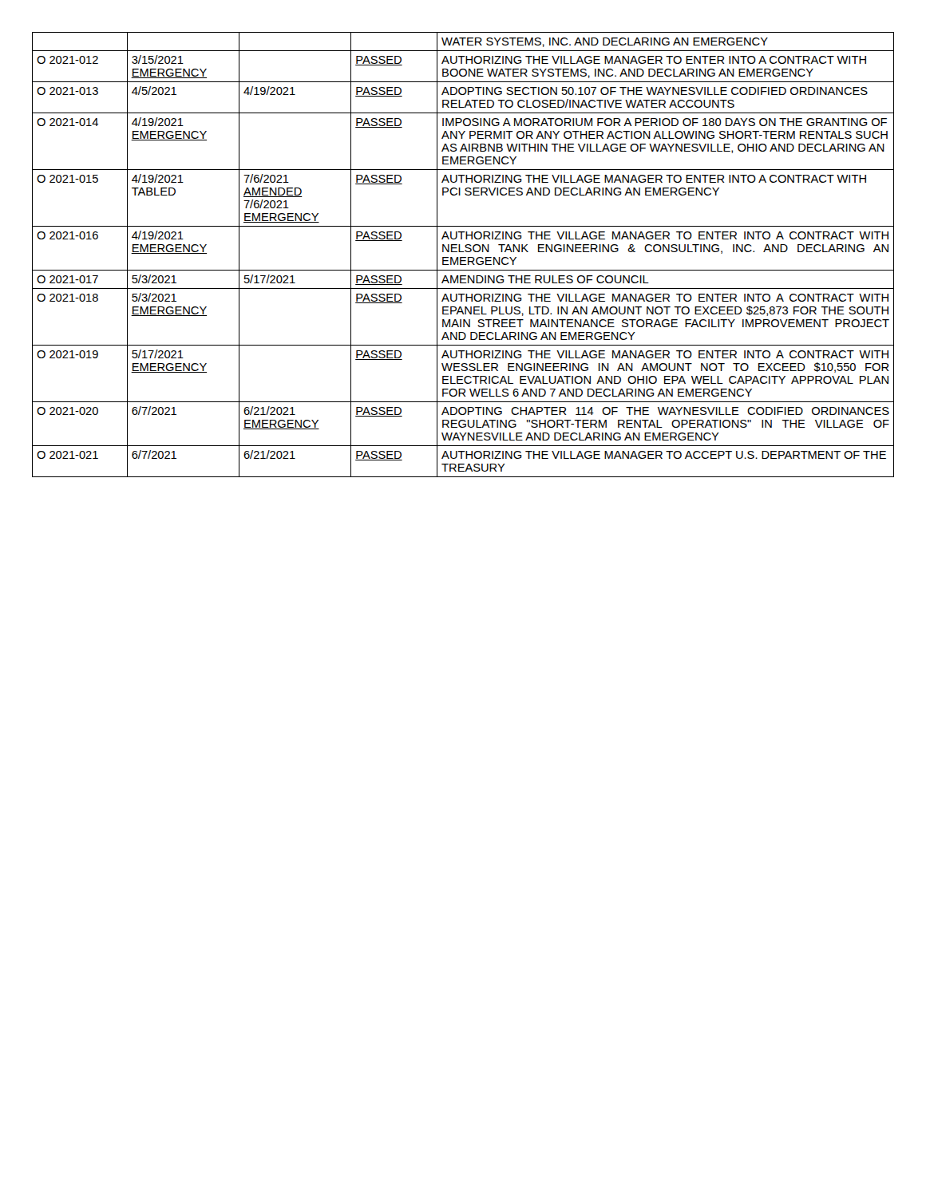| | | | | WATER SYSTEMS, INC. AND DECLARING AN EMERGENCY |
| O 2021-012 | 3/15/2021 EMERGENCY | | PASSED | AUTHORIZING THE VILLAGE MANAGER TO ENTER INTO A CONTRACT WITH BOONE WATER SYSTEMS, INC. AND DECLARING AN EMERGENCY |
| O 2021-013 | 4/5/2021 | 4/19/2021 | PASSED | ADOPTING SECTION 50.107 OF THE WAYNESVILLE CODIFIED ORDINANCES RELATED TO CLOSED/INACTIVE WATER ACCOUNTS |
| O 2021-014 | 4/19/2021 EMERGENCY | | PASSED | IMPOSING A MORATORIUM FOR A PERIOD OF 180 DAYS ON THE GRANTING OF ANY PERMIT OR ANY OTHER ACTION ALLOWING SHORT-TERM RENTALS SUCH AS AIRBNB WITHIN THE VILLAGE OF WAYNESVILLE, OHIO AND DECLARING AN EMERGENCY |
| O 2021-015 | 4/19/2021 TABLED | 7/6/2021 AMENDED 7/6/2021 EMERGENCY | PASSED | AUTHORIZING THE VILLAGE MANAGER TO ENTER INTO A CONTRACT WITH PCI SERVICES AND DECLARING AN EMERGENCY |
| O 2021-016 | 4/19/2021 EMERGENCY | | PASSED | AUTHORIZING THE VILLAGE MANAGER TO ENTER INTO A CONTRACT WITH NELSON TANK ENGINEERING & CONSULTING, INC. AND DECLARING AN EMERGENCY |
| O 2021-017 | 5/3/2021 | 5/17/2021 | PASSED | AMENDING THE RULES OF COUNCIL |
| O 2021-018 | 5/3/2021 EMERGENCY | | PASSED | AUTHORIZING THE VILLAGE MANAGER TO ENTER INTO A CONTRACT WITH EPANEL PLUS, LTD. IN AN AMOUNT NOT TO EXCEED $25,873 FOR THE SOUTH MAIN STREET MAINTENANCE STORAGE FACILITY IMPROVEMENT PROJECT AND DECLARING AN EMERGENCY |
| O 2021-019 | 5/17/2021 EMERGENCY | | PASSED | AUTHORIZING THE VILLAGE MANAGER TO ENTER INTO A CONTRACT WITH WESSLER ENGINEERING IN AN AMOUNT NOT TO EXCEED $10,550 FOR ELECTRICAL EVALUATION AND OHIO EPA WELL CAPACITY APPROVAL PLAN FOR WELLS 6 AND 7 AND DECLARING AN EMERGENCY |
| O 2021-020 | 6/7/2021 | 6/21/2021 EMERGENCY | PASSED | ADOPTING CHAPTER 114 OF THE WAYNESVILLE CODIFIED ORDINANCES REGULATING "SHORT-TERM RENTAL OPERATIONS" IN THE VILLAGE OF WAYNESVILLE AND DECLARING AN EMERGENCY |
| O 2021-021 | 6/7/2021 | 6/21/2021 | PASSED | AUTHORIZING THE VILLAGE MANAGER TO ACCEPT U.S. DEPARTMENT OF THE TREASURY |